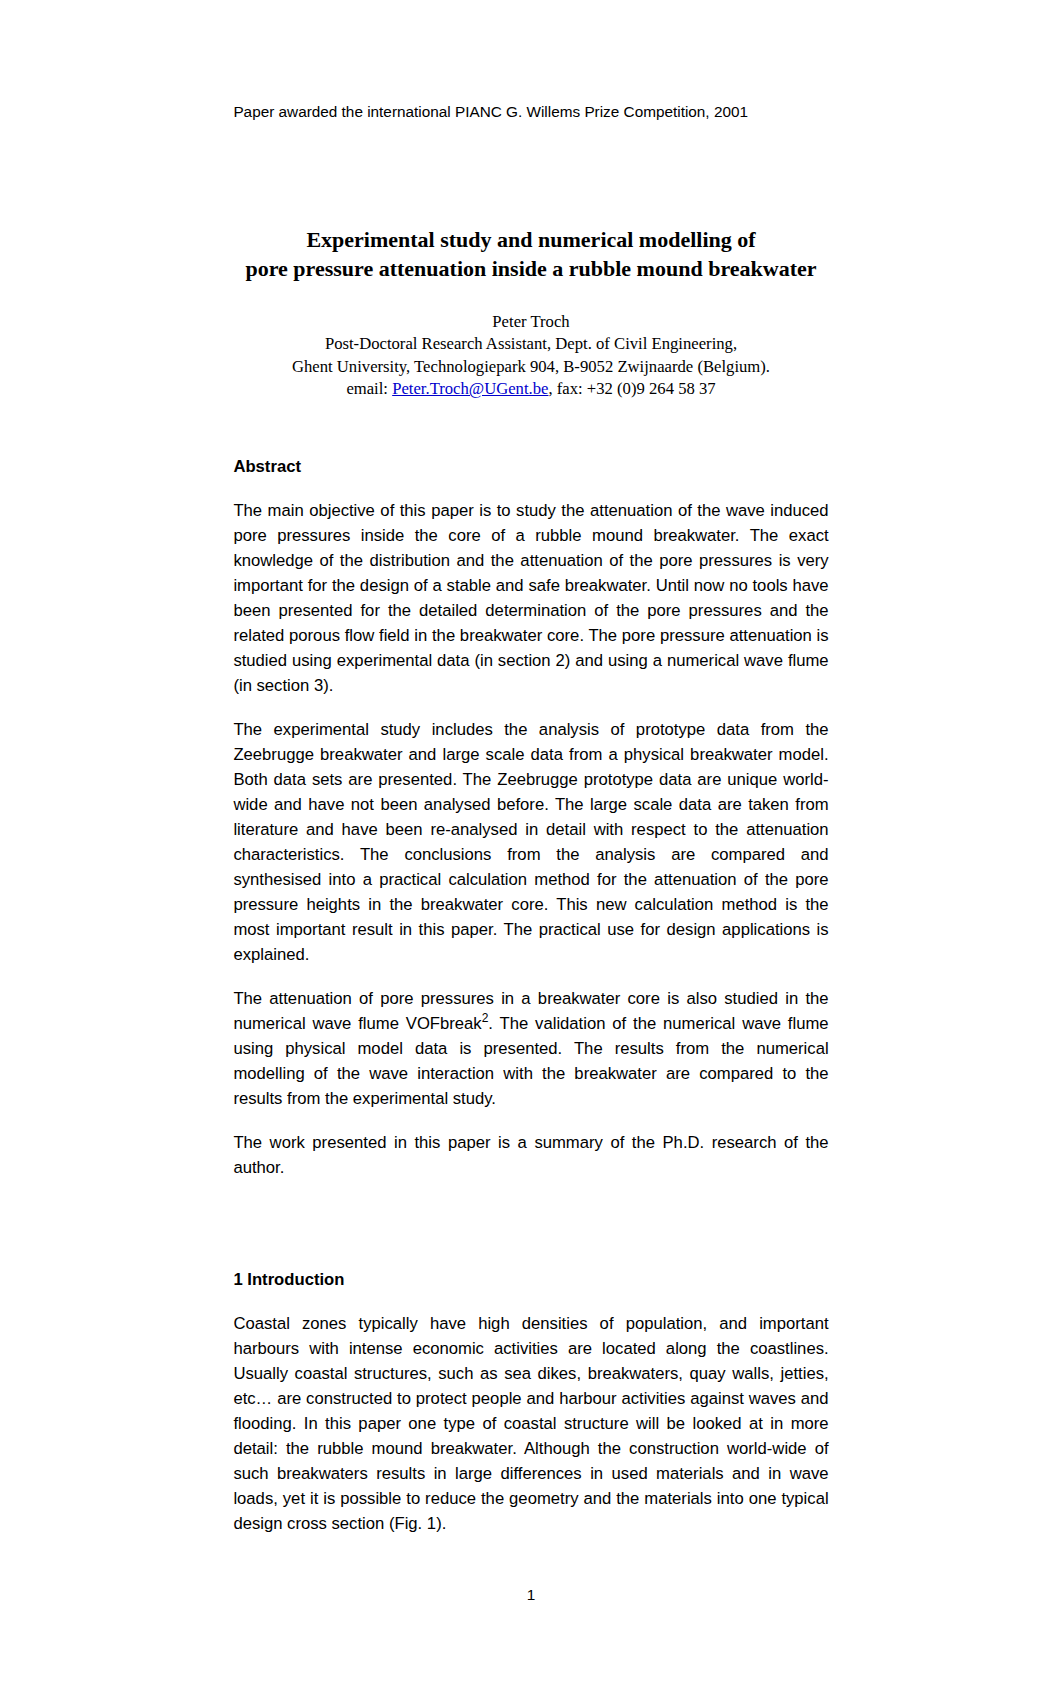Paper awarded the international PIANC G. Willems Prize Competition, 2001
Experimental study and numerical modelling of
pore pressure attenuation inside a rubble mound breakwater
Peter Troch
Post-Doctoral Research Assistant, Dept. of Civil Engineering,
Ghent University, Technologiepark 904, B-9052 Zwijnaarde (Belgium).
email: Peter.Troch@UGent.be, fax: +32 (0)9 264 58 37
Abstract
The main objective of this paper is to study the attenuation of the wave induced pore pressures inside the core of a rubble mound breakwater. The exact knowledge of the distribution and the attenuation of the pore pressures is very important for the design of a stable and safe breakwater. Until now no tools have been presented for the detailed determination of the pore pressures and the related porous flow field in the breakwater core. The pore pressure attenuation is studied using experimental data (in section 2) and using a numerical wave flume (in section 3).
The experimental study includes the analysis of prototype data from the Zeebrugge breakwater and large scale data from a physical breakwater model. Both data sets are presented. The Zeebrugge prototype data are unique world-wide and have not been analysed before. The large scale data are taken from literature and have been re-analysed in detail with respect to the attenuation characteristics. The conclusions from the analysis are compared and synthesised into a practical calculation method for the attenuation of the pore pressure heights in the breakwater core. This new calculation method is the most important result in this paper. The practical use for design applications is explained.
The attenuation of pore pressures in a breakwater core is also studied in the numerical wave flume VOFbreak2. The validation of the numerical wave flume using physical model data is presented. The results from the numerical modelling of the wave interaction with the breakwater are compared to the results from the experimental study.
The work presented in this paper is a summary of the Ph.D. research of the author.
1 Introduction
Coastal zones typically have high densities of population, and important harbours with intense economic activities are located along the coastlines. Usually coastal structures, such as sea dikes, breakwaters, quay walls, jetties, etc… are constructed to protect people and harbour activities against waves and flooding. In this paper one type of coastal structure will be looked at in more detail: the rubble mound breakwater. Although the construction world-wide of such breakwaters results in large differences in used materials and in wave loads, yet it is possible to reduce the geometry and the materials into one typical design cross section (Fig. 1).
1